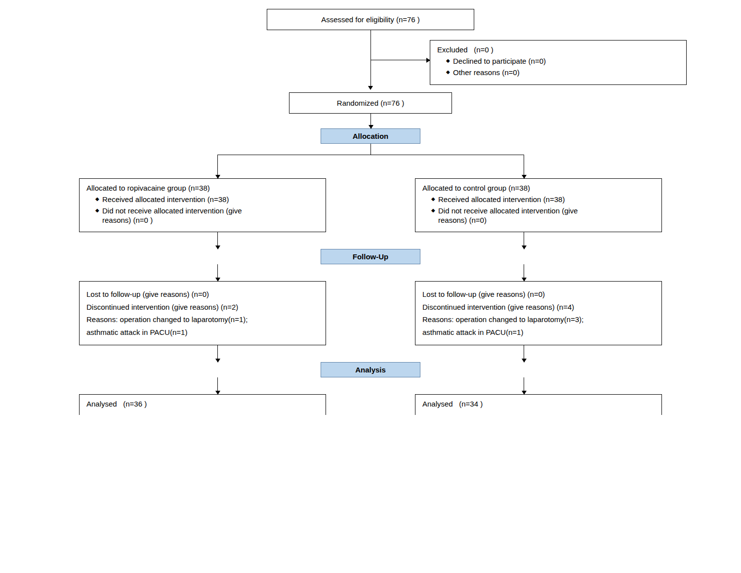Assessed for eligibility (n=76 )
Excluded (n=0 )
Declined to participate (n=0)
Other reasons (n=0)
Randomized (n=76 )
Allocation
Allocated to ropivacaine group (n=38)
Received allocated intervention (n=38)
Did not receive allocated intervention (give
reasons) (n=0 )
Allocated to control group (n=38)
Received allocated intervention (n=38)
Did not receive allocated intervention (give
reasons) (n=0)
Follow-Up
Lost to follow-up (give reasons) (n=0)
Discontinued intervention (give reasons) (n=2)
Reasons: operation changed to laparotomy(n=1);
asthmatic attack in PACU(n=1)
Lost to follow-up (give reasons) (n=0)
Discontinued intervention (give reasons) (n=4)
Reasons: operation changed to laparotomy(n=3);
asthmatic attack in PACU(n=1)
Analysis
Analysed (n=36 )
Analysed (n=34 )